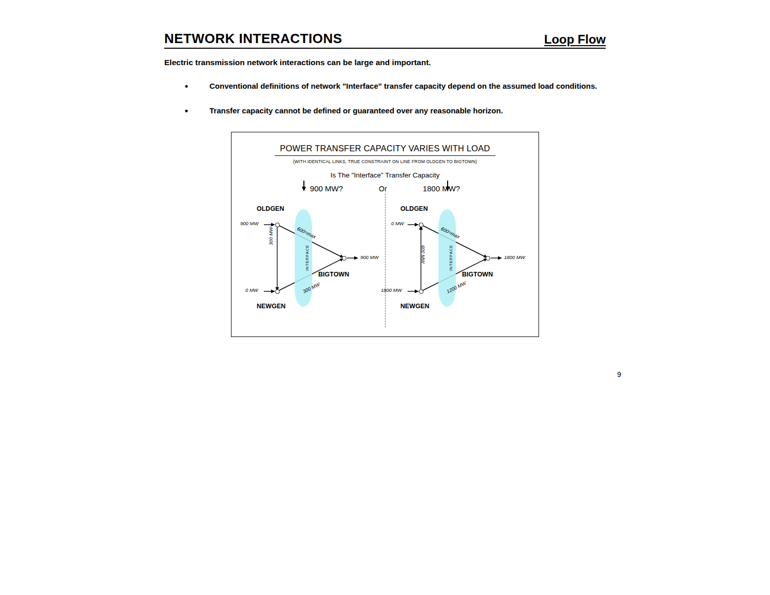NETWORK INTERACTIONS
Loop Flow
Electric transmission network interactions can be large and important.
Conventional definitions of network "Interface" transfer capacity depend on the assumed load conditions.
Transfer capacity cannot be defined or guaranteed over any reasonable horizon.
POWER TRANSFER CAPACITY VARIES WITH LOAD
(WITH IDENTICAL LINKS, TRUE CONSTRAINT ON LINE FROM OLDGEN TO BIGTOWN)
Is The "Interface" Transfer Capacity
900 MW? Or 1800 MW?
INTERFACE
OLDGEN
NEWGEN
BIGTOWN
900 MW
0 MW
900 MW
300 MW
600=max
300 MW
INTERFACE
OLDGEN
NEWGEN
BIGTOWN
0 MW
1800 MW
1800 MW
600 MW
600=max
1200 MW
9